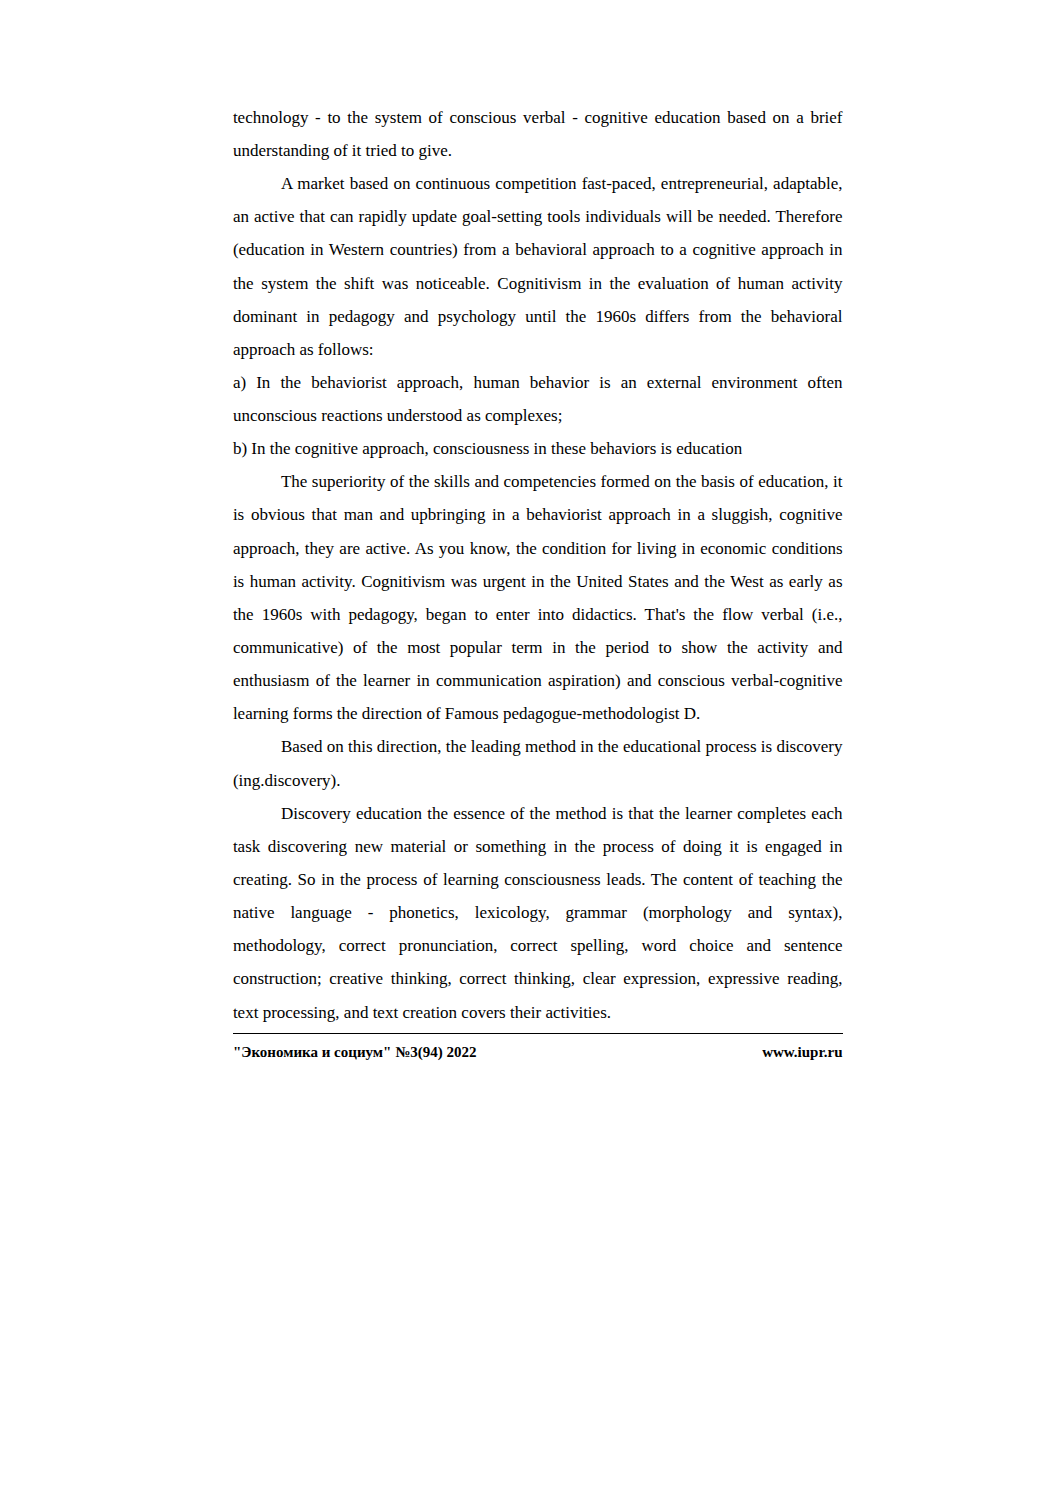technology - to the system of conscious verbal - cognitive education based on a brief understanding of it tried to give.
A market based on continuous competition fast-paced, entrepreneurial, adaptable, an active that can rapidly update goal-setting tools individuals will be needed. Therefore (education in Western countries) from a behavioral approach to a cognitive approach in the system the shift was noticeable. Cognitivism in the evaluation of human activity dominant in pedagogy and psychology until the 1960s differs from the behavioral approach as follows:
a) In the behaviorist approach, human behavior is an external environment often unconscious reactions understood as complexes;
b) In the cognitive approach, consciousness in these behaviors is education
The superiority of the skills and competencies formed on the basis of education, it is obvious that man and upbringing in a behaviorist approach in a sluggish, cognitive approach, they are active. As you know, the condition for living in economic conditions is human activity. Cognitivism was urgent in the United States and the West as early as the 1960s with pedagogy, began to enter into didactics. That's the flow verbal (i.e., communicative) of the most popular term in the period to show the activity and enthusiasm of the learner in communication aspiration) and conscious verbal-cognitive learning forms the direction of Famous pedagogue-methodologist D.
Based on this direction, the leading method in the educational process is discovery (ing.discovery).
Discovery education the essence of the method is that the learner completes each task discovering new material or something in the process of doing it is engaged in creating. So in the process of learning consciousness leads. The content of teaching the native language - phonetics, lexicology, grammar (morphology and syntax), methodology, correct pronunciation, correct spelling, word choice and sentence construction; creative thinking, correct thinking, clear expression, expressive reading, text processing, and text creation covers their activities.
"Экономика и социум" №3(94) 2022 www.iupr.ru